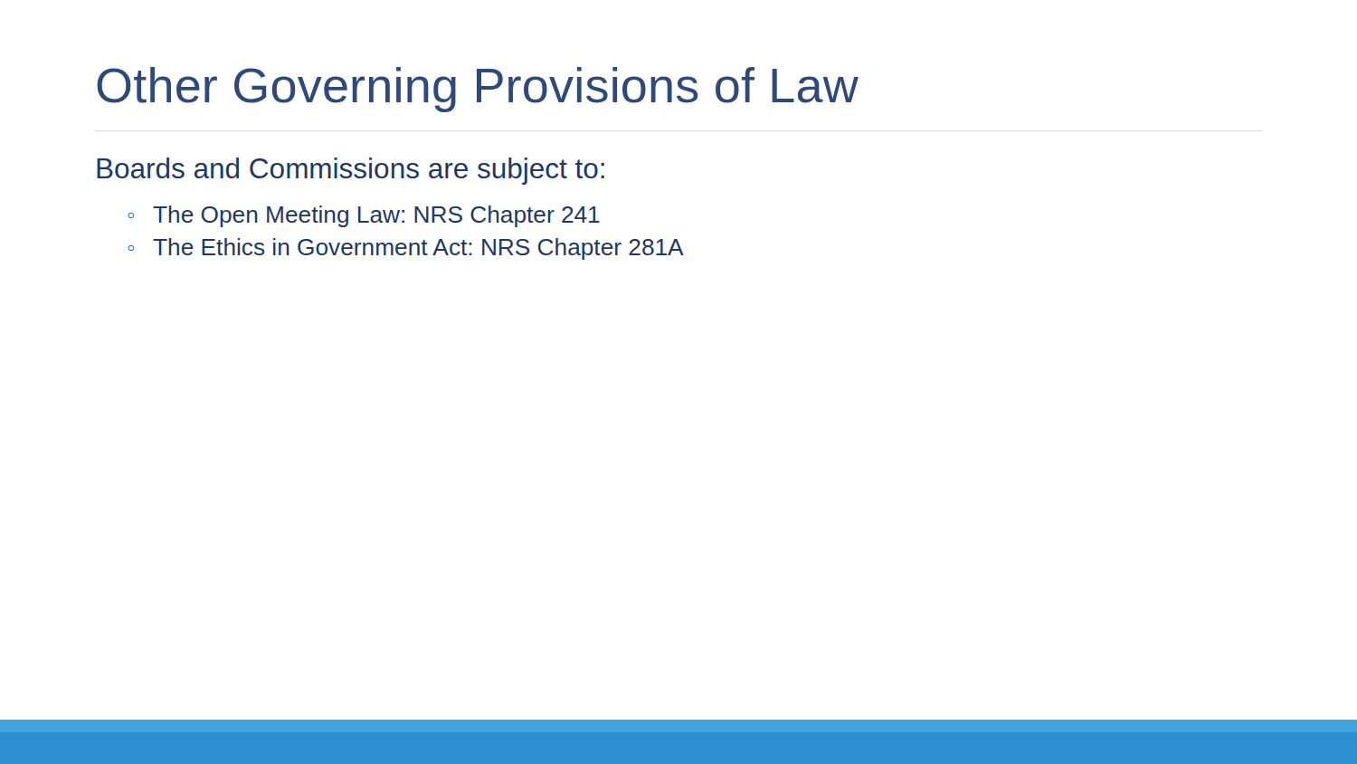Other Governing Provisions of Law
Boards and Commissions are subject to:
The Open Meeting Law: NRS Chapter 241
The Ethics in Government Act: NRS Chapter 281A